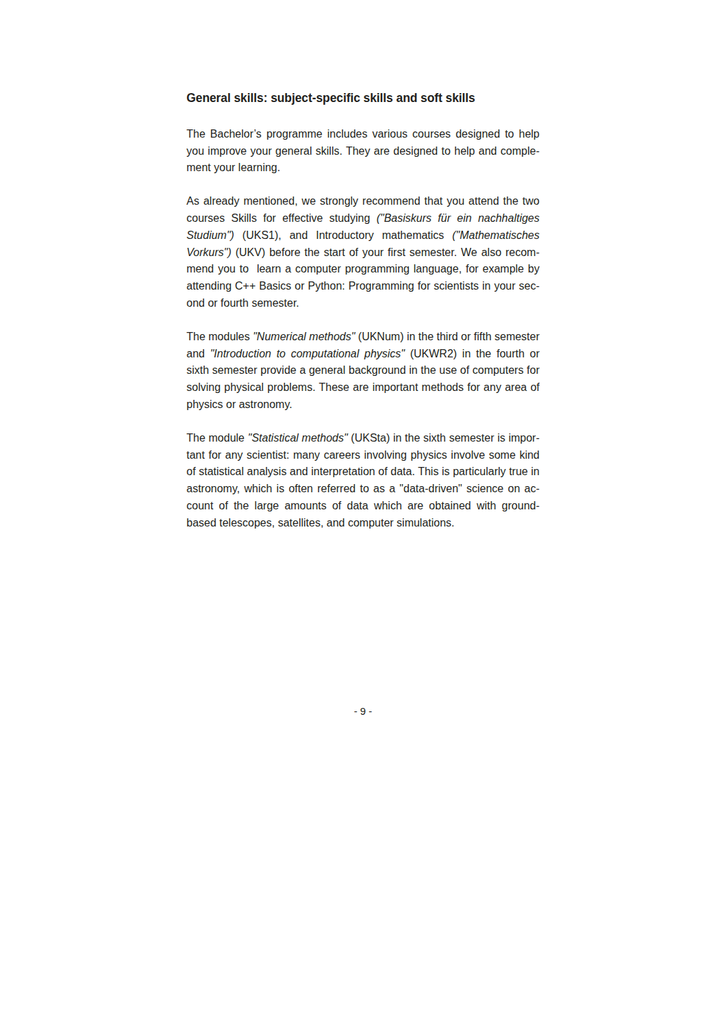General skills: subject-specific skills and soft skills
The Bachelor’s programme includes various courses designed to help you improve your general skills. They are designed to help and complement your learning.
As already mentioned, we strongly recommend that you attend the two courses Skills for effective studying ("Basiskurs für ein nachhaltiges Studium") (UKS1), and Introductory mathematics ("Mathematisches Vorkurs") (UKV) before the start of your first semester. We also recommend you to learn a computer programming language, for example by attending C++ Basics or Python: Programming for scientists in your second or fourth semester.
The modules "Numerical methods" (UKNum) in the third or fifth semester and "Introduction to computational physics" (UKWR2) in the fourth or sixth semester provide a general background in the use of computers for solving physical problems. These are important methods for any area of physics or astronomy.
The module "Statistical methods" (UKSta) in the sixth semester is important for any scientist: many careers involving physics involve some kind of statistical analysis and interpretation of data. This is particularly true in astronomy, which is often referred to as a "data-driven" science on account of the large amounts of data which are obtained with ground-based telescopes, satellites, and computer simulations.
- 9 -